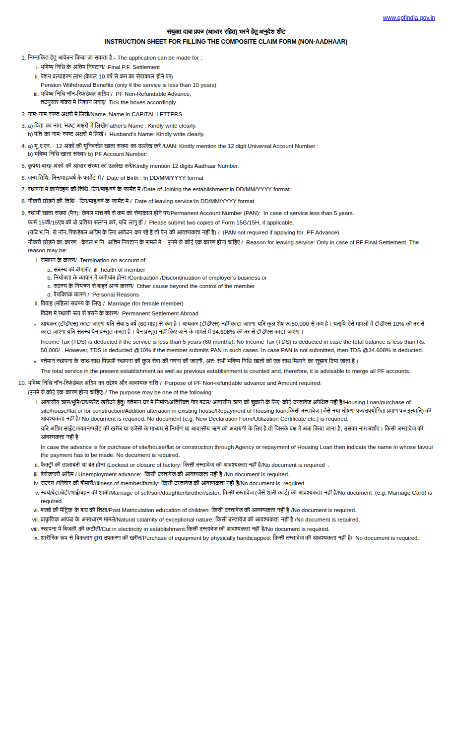www.epfindia.gov.in
संयुक्त दावा प्रपत्र (आधार रहित) भरने हेतु अनुदेश शीट
INSTRUCTION SHEET FOR FILLING THE COMPOSITE CLAIM FORM (NON-AADHAAR)
निम्नांकित हेतु आवेदन किया जा सकता है:- The application can be made for :
भविष्य निधि के अंतिम निपटान/ Final P.F. Settlement
पेंशन प्रत्याहरण लाभ (केवल 10 वर्ष से कम का सेवाकाल होने पर)
Pension Withdrawal Benefits (only if the service is less than 10 years)
भविष्य निधि नॉन-रिफंडेबल अग्रिम / PF Non-Refundable Advance,
तदनुसार बॉक्स में निशान लगाएं/ Tick the boxes accordingly.
नाम: नाम स्पष्ट अक्षरों में लिखें/Name :Name in CAPITAL LETTERS
a) पिता का नाम: स्पष्ट अक्षरों में लिखें/Father's Name : Kindly write clearly.
b) पति का नाम: स्पष्ट अक्षरों में लिखें / Husband's Name: Kindly write clearly.
a) यू.ए.एन.: 12 अंकों की यूनिवर्सल खाता संख्या का उल्लेख करें /UAN: Kindly mention the 12 digit Universal Account Number
b) भविष्य निधि खाता संख्या/ b) PF Account Number:
कृपया बारह अंकों की आधार संख्या का उल्लेख करें/Kindly mention 12 digits Aadhaar Number:
जन्म तिथि: दिन/माह/वर्ष के फार्मेट में / Date of Birth : In DD/MM/YYYY format
स्थापना में कार्यग्रहण की तिथि -दिन/माह/वर्ष के फार्मेट में /Date of Joining the establishment:In DD/MM/YYYY format
नौकरी छोड़ने की तिथि - दिन/माह/वर्ष के फार्मेट में / Date of leaving service:In DD/MM/YYYY format
स्थायी खाता संख्या (पैन): केवल पांच वर्ष से कम का सेवाकाल होने पर/Permanent Account Number (PAN): In case of service less than 5 years.
फार्म 15जी/15एच की दो प्रतियां संलग्न करें, यदि लागू हो / Please submit two copies of Form 15G/15H, if applicable.
(यदि भ.नि. से नॉन-रिफंडेबल अग्रिम के लिए आवेदन कर रहे हैं तो पैन की आवश्यकता नहीं है) / (PAN not required if applying for PF Advance)
नौकरी छोड़ने का कारण - केवल भ.नि. अंतिम निपटान के मामले में : इनमें से कोई एक कारण होना चाहिए / Reason for leaving service: Only in case of PF Final Settlement. The reason may be:
समापन के कारण/ Termination on account of
सदस्य की बीमारी/ ill health of member
नियोक्ता के व्यापार में कमी/बंद होना /Contraction /Discontinuation of employer's business or
सदस्य के नियंत्रण से बाहर अन्य कारण/ Other cause beyond the control of the member
वैयक्तिक कारण / Personal Reasons
विवाह (महिला सदस्य के लिए) / Marriage (for female member)
विदेश में स्थायी रूप से बसने के कारण/ Permanent Settlement Abroad
आयकर (टीडीएस) काटा जाएगा यदि सेवा 5 वर्ष (60 माह) से कम है। आयकर (टीडीएस) नहीं काटा जाएगा यदि कुल शेष रू.50,000 से कम है। यद्यपि ऐसे मामलों में टीडीएस 10% की दर से काटा जाएगा यदि सदस्य पैन प्रस्तुत करता है। पैन प्रस्तुत नहीं किए जाने के मामले में 34.608% की दर से टीडीएस काटा जाएगा।
Income Tax (TDS) is deducted if the service is less than 5 years (60 months). No Income Tax (TDS) is deducted in case the total balance is less than Rs. 50,000/-. However, TDS is deducted @10% if the member submits PAN in such cases. In case PAN is not submitted, then TDS @34.608% is deducted.
वर्तमान स्थापना के साथ-साथ पिछली स्थापना की कुल सेवा की गणना की जाएगी, अत: सभी भविष्य निधि खातों को एक साथ मिलाने का सुझाव दिया जाता है।
The total service in the present establishment as well as previous establishment is counted and, therefore, it is advisable to merge all PF accounts.
भविष्य निधि नॉन-रिफंडेबल अग्रिम का उद्देश्य और आवश्यक राशि / Purpose of PF Non-refundable advance and Amount required:
(इनमें से कोई एक कारण होना चाहिए) / The purpose may be one of the following:
आवासीय ऋण/भूमि/घर/फ्लैट खरीदने हेतु/ वर्तमान घर में निर्माण/अतिरिक्त फेर बदल/ आवासीय ऋण को चुकाने के लिए: कोई दस्तावेज अपेक्षित नहीं है/Housing Loan/purchase of site/house/flat or for construction/Addition alteration in existing house/Repayment of Housing loan:किसी दस्तावेज (जैसे नया घोषणा पत्र/उपयोगिता प्रमाण पत्र इत्यादि) की आवश्यकता नहीं है/ No document is required. No document (e.g. New Declaration Form/Utilization Certificate etc.) is required.
यदि अग्रिम साईट/मकान/फ्लैट की खरीद या एजेंसी के माध्यम से निर्माण या आवासीय ऋण की अदायगी के लिए है तो जिसके पक्ष में अदा किया जाना है, उसका नाम दर्शाए। किसी दस्तावेज की आवश्यकता नहीं है
In case the advance is for purchase of site/house/flat or construction through Agency or repayment of Housing Loan then indicate the name in whose favour the payment has to be made. No document is required.
फैक्ट्री की तालाबंदी या बंद होना /Lockout or closure of factory: किसी दस्तावेज की आवश्यकता नहीं है/No document is required .
बेरोजगारी अग्रिम / Unemployment advance: किसी दस्तावेज की आवश्यकता नहीं है /No document is required.
सदस्य /परिवार की बीमारी//Illness of member/family: किसी दस्तावेज की आवश्यकता नहीं है/No document is required.
स्वयं/बेटा/बेटी/भाई/बहन की शादी/Marriage of self/son/daughter/brother/sister: किसी दस्तावेज (जैसे शादी कार्ड) की आवश्यकता नहीं है/No document (e.g. Marriage Card) is required.
बच्चों की मैट्रिक के बाद की शिक्षा/Post Matriculation education of children: किसी दस्तावेज की आवश्यकता नहीं है /No document is required.
प्राकृतिक आपदा के असाधारण मामले/Natural calamity of exceptional nature: किसी दस्तावेज की आवश्यकता नहीं है /No document is required.
स्थापना में बिजली की कटौती/Cut in electricity in establishment:किसी दस्तावेज की आवश्यकता नहीं है/No document is required.
शारीरिक रूप से विकलांग द्वारा उपकरण की खरीद/Purchase of equipment by physically handicapped: किसी दस्तावेज की आवश्यकता नहीं है/ No document is required.